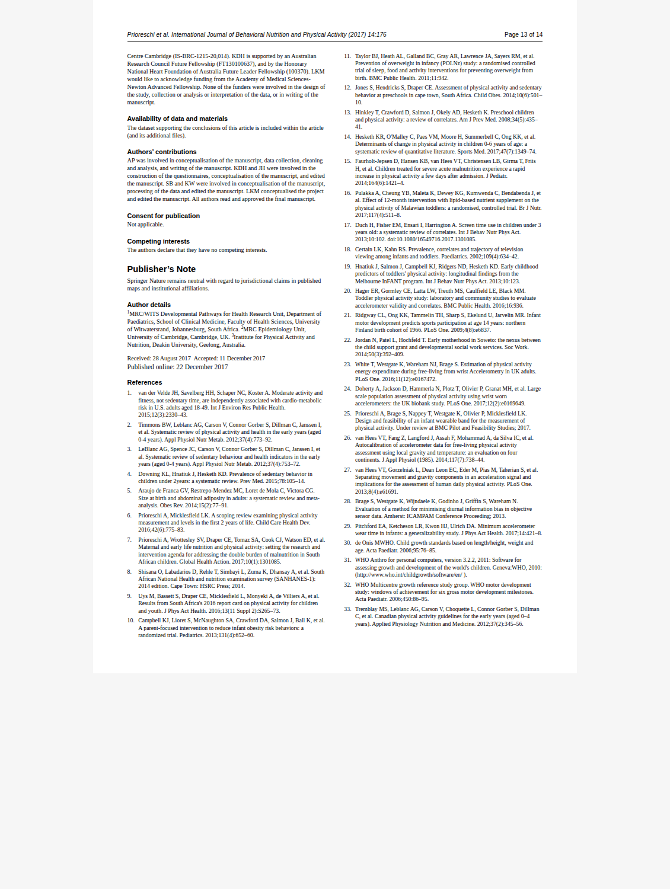Prioreschi et al. International Journal of Behavioral Nutrition and Physical Activity (2017) 14:176
Page 13 of 14
Centre Cambridge (IS-BRC-1215-20,014). KDH is supported by an Australian Research Council Future Fellowship (FT130100637), and by the Honorary National Heart Foundation of Australia Future Leader Fellowship (100370). LKM would like to acknowledge funding from the Academy of Medical Sciences-Newton Advanced Fellowship. None of the funders were involved in the design of the study, collection or analysis or interpretation of the data, or in writing of the manuscript.
Availability of data and materials
The dataset supporting the conclusions of this article is included within the article (and its additional files).
Authors’ contributions
AP was involved in conceptualisation of the manuscript, data collection, cleaning and analysis, and writing of the manuscript. KDH and JH were involved in the construction of the questionnaires, conceptualisation of the manuscript, and edited the manuscript. SB and KW were involved in conceptualisation of the manuscript, processing of the data and edited the manuscript. LKM conceptualised the project and edited the manuscript. All authors read and approved the final manuscript.
Consent for publication
Not applicable.
Competing interests
The authors declare that they have no competing interests.
Publisher’s Note
Springer Nature remains neutral with regard to jurisdictional claims in published maps and institutional affiliations.
Author details
1MRC/WITS Developmental Pathways for Health Research Unit, Department of Paediatrics, School of Clinical Medicine, Faculty of Health Sciences, University of Witwatersrand, Johannesburg, South Africa. 2MRC Epidemiology Unit, University of Cambridge, Cambridge, UK. 3Institute for Physical Activity and Nutrition, Deakin University, Geelong, Australia.
Received: 28 August 2017 Accepted: 11 December 2017
Published online: 22 December 2017
References
van der Velde JH, Savelberg HH, Schaper NC, Koster A. Moderate activity and fitness, not sedentary time, are independently associated with cardio-metabolic risk in U.S. adults aged 18-49. Int J Environ Res Public Health. 2015;12(3):2330–43.
Timmons BW, Leblanc AG, Carson V, Connor Gorber S, Dillman C, Janssen I, et al. Systematic review of physical activity and health in the early years (aged 0-4 years). Appl Physiol Nutr Metab. 2012;37(4):773–92.
LeBlanc AG, Spence JC, Carson V, Connor Gorber S, Dillman C, Janssen I, et al. Systematic review of sedentary behaviour and health indicators in the early years (aged 0-4 years). Appl Physiol Nutr Metab. 2012;37(4):753–72.
Downing KL, Hnatiuk J, Hesketh KD. Prevalence of sedentary behavior in children under 2years: a systematic review. Prev Med. 2015;78:105–14.
Araujo de Franca GV, Restrepo-Mendez MC, Loret de Mola C, Victora CG. Size at birth and abdominal adiposity in adults: a systematic review and meta-analysis. Obes Rev. 2014;15(2):77–91.
Prioreschi A, Micklesfield LK. A scoping review examining physical activity measurement and levels in the first 2 years of life. Child Care Health Dev. 2016;42(6):775–83.
Prioreschi A, Wrottesley SV, Draper CE, Tomaz SA, Cook CJ, Watson ED, et al. Maternal and early life nutrition and physical activity: setting the research and intervention agenda for addressing the double burden of malnutrition in South African children. Global Health Action. 2017;10(1):1301085.
Shisana O, Labadarios D, Rehle T, Simbayi L, Zuma K, Dhansay A, et al. South African National Health and nutrition examination survey (SANHANES-1): 2014 edition. Cape Town: HSRC Press; 2014.
Uys M, Bassett S, Draper CE, Micklesfield L, Monyeki A, de Villiers A, et al. Results from South Africa's 2016 report card on physical activity for children and youth. J Phys Act Health. 2016;13(11 Suppl 2):S265–73.
Campbell KJ, Lioret S, McNaughton SA, Crawford DA, Salmon J, Ball K, et al. A parent-focused intervention to reduce infant obesity risk behaviors: a randomized trial. Pediatrics. 2013;131(4):652–60.
Taylor BJ, Heath AL, Galland BC, Gray AR, Lawrence JA, Sayers RM, et al. Prevention of overweight in infancy (POI.Nz) study: a randomised controlled trial of sleep, food and activity interventions for preventing overweight from birth. BMC Public Health. 2011;11:942.
Jones S, Hendricks S, Draper CE. Assessment of physical activity and sedentary behavior at preschools in cape town, South Africa. Child Obes. 2014;10(6):501–10.
Hinkley T, Crawford D, Salmon J, Okely AD, Hesketh K. Preschool children and physical activity: a review of correlates. Am J Prev Med. 2008;34(5):435–41.
Hesketh KR, O'Malley C, Paes VM, Moore H, Summerbell C, Ong KK, et al. Determinants of change in physical activity in children 0-6 years of age: a systematic review of quantitative literature. Sports Med. 2017;47(7):1349–74.
Faurholt-Jepsen D, Hansen KB, van Hees VT, Christensen LB, Girma T, Friis H, et al. Children treated for severe acute malnutrition experience a rapid increase in physical activity a few days after admission. J Pediatr. 2014;164(6):1421–4.
Pulakka A, Cheung YB, Maleta K, Dewey KG, Kumwenda C, Bendabenda J, et al. Effect of 12-month intervention with lipid-based nutrient supplement on the physical activity of Malawian toddlers: a randomised, controlled trial. Br J Nutr. 2017;117(4):511–8.
Duch H, Fisher EM, Ensari I, Harrington A. Screen time use in children under 3 years old: a systematic review of correlates. Int J Behav Nutr Phys Act. 2013;10:102. doi:10.1080/16549716.2017.1301085.
Certain LK, Kahn RS. Prevalence, correlates and trajectory of television viewing among infants and toddlers. Paediatrics. 2002;109(4):634–42.
Hnatiuk J, Salmon J, Campbell KJ, Ridgers ND, Hesketh KD. Early childhood predictors of toddlers' physical activity: longitudinal findings from the Melbourne InFANT program. Int J Behav Nutr Phys Act. 2013;10:123.
Hager ER, Gormley CE, Latta LW, Treuth MS, Caulfield LE, Black MM. Toddler physical activity study: laboratory and community studies to evaluate accelerometer validity and correlates. BMC Public Health. 2016;16:936.
Ridgway CL, Ong KK, Tammelin TH, Sharp S, Ekelund U, Jarvelin MR. Infant motor development predicts sports participation at age 14 years: northern Finland birth cohort of 1966. PLoS One. 2009;4(8):e6837.
Jordan N, Patel L, Hochfeld T. Early motherhood in Soweto: the nexus between the child support grant and developmental social work services. Soc Work. 2014;50(3):392–409.
White T, Westgate K, Wareham NJ, Brage S. Estimation of physical activity energy expenditure during free-living from wrist Accelerometry in UK adults. PLoS One. 2016;11(12):e0167472.
Doherty A, Jackson D, Hammerla N, Plotz T, Olivier P, Granat MH, et al. Large scale population assessment of physical activity using wrist worn accelerometers: the UK biobank study. PLoS One. 2017;12(2):e0169649.
Prioreschi A, Brage S, Nappey T, Westgate K, Olivier P, Micklesfield LK. Design and feasibility of an infant wearable band for the measurement of physical activity. Under review at BMC Pilot and Feasibility Studies; 2017.
van Hees VT, Fang Z, Langford J, Assah F, Mohammad A, da Silva IC, et al. Autocalibration of accelerometer data for free-living physical activity assessment using local gravity and temperature: an evaluation on four continents. J Appl Physiol (1985). 2014;117(7):738–44.
van Hees VT, Gorzelniak L, Dean Leon EC, Eder M, Pias M, Taherian S, et al. Separating movement and gravity components in an acceleration signal and implications for the assessment of human daily physical activity. PLoS One. 2013;8(4):e61691.
Brage S, Westgate K, Wijndaele K, Godinho J, Griffin S, Wareham N. Evaluation of a method for minimising diurnal information bias in objective sensor data. Amherst: ICAMPAM Conference Proceeding; 2013.
Pitchford EA, Ketcheson LR, Kwon HJ, Ulrich DA. Minimum accelerometer wear time in infants: a generalizability study. J Phys Act Health. 2017;14:421–8.
de Onis MWHO. Child growth standards based on length/height, weight and age. Acta Paediatr. 2006;95:76–85.
WHO Anthro for personal computers, version 3.2.2, 2011: Software for assessing growth and development of the world's children. Geneva:WHO, 2010: (http://www.who.int/childgrowth/software/en/ ).
WHO Multicentre growth reference study group. WHO motor development study: windows of achievement for six gross motor development milestones. Acta Paediatr. 2006;450:86–95.
Tremblay MS, Leblanc AG, Carson V, Choquette L, Connor Gorber S, Dillman C, et al. Canadian physical activity guidelines for the early years (aged 0–4 years). Applied Physiology Nutrition and Medicine. 2012;37(2):345–56.